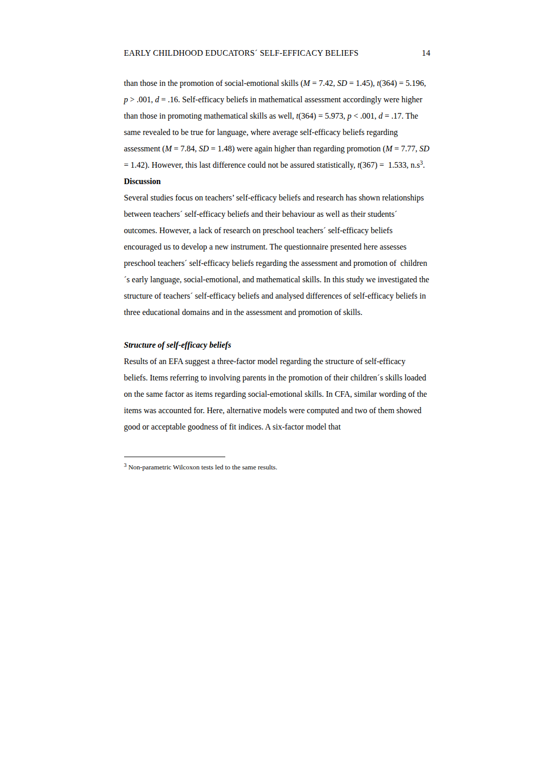Early Childhood Educators´ Self-Efficacy Beliefs 14
than those in the promotion of social-emotional skills (M = 7.42, SD = 1.45), t(364) = 5.196, p > .001, d = .16. Self-efficacy beliefs in mathematical assessment accordingly were higher than those in promoting mathematical skills as well, t(364) = 5.973, p < .001, d = .17. The same revealed to be true for language, where average self-efficacy beliefs regarding assessment (M = 7.84, SD = 1.48) were again higher than regarding promotion (M = 7.77, SD = 1.42). However, this last difference could not be assured statistically, t(367) = 1.533, n.s3.
Discussion
Several studies focus on teachers’ self-efficacy beliefs and research has shown relationships between teachers´ self-efficacy beliefs and their behaviour as well as their students´ outcomes. However, a lack of research on preschool teachers´ self-efficacy beliefs encouraged us to develop a new instrument. The questionnaire presented here assesses preschool teachers´ self-efficacy beliefs regarding the assessment and promotion of children´s early language, social-emotional, and mathematical skills. In this study we investigated the structure of teachers´ self-efficacy beliefs and analysed differences of self-efficacy beliefs in three educational domains and in the assessment and promotion of skills.
Structure of self-efficacy beliefs
Results of an EFA suggest a three-factor model regarding the structure of self-efficacy beliefs. Items referring to involving parents in the promotion of their children´s skills loaded on the same factor as items regarding social-emotional skills. In CFA, similar wording of the items was accounted for. Here, alternative models were computed and two of them showed good or acceptable goodness of fit indices. A six-factor model that
3 Non-parametric Wilcoxon tests led to the same results.